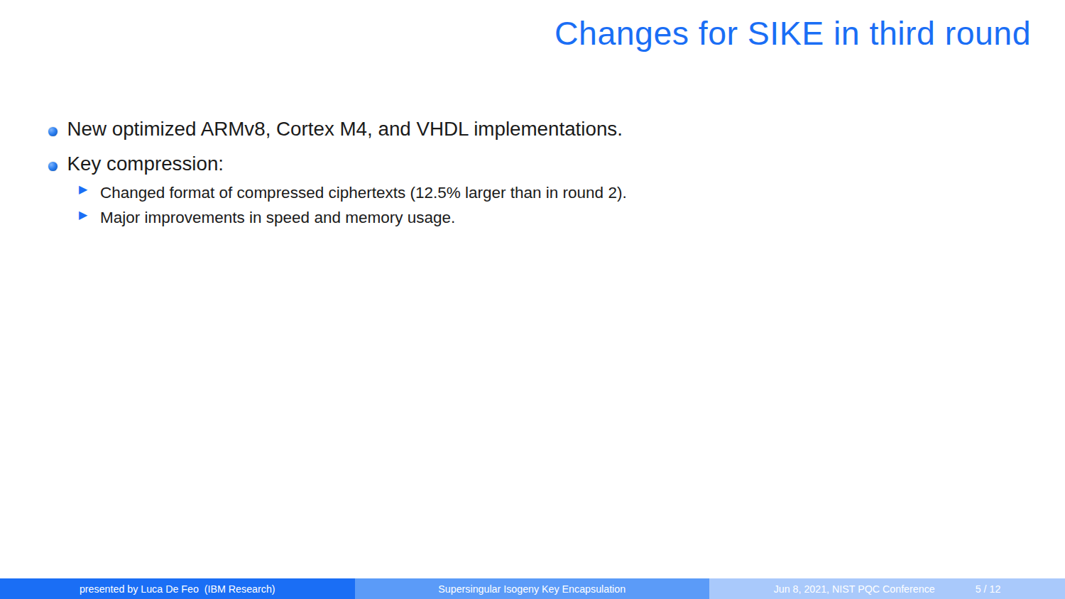Changes for SIKE in third round
New optimized ARMv8, Cortex M4, and VHDL implementations.
Key compression:
Changed format of compressed ciphertexts (12.5% larger than in round 2).
Major improvements in speed and memory usage.
presented by Luca De Feo (IBM Research)
Supersingular Isogeny Key Encapsulation
Jun 8, 2021, NIST PQC Conference 5 / 12